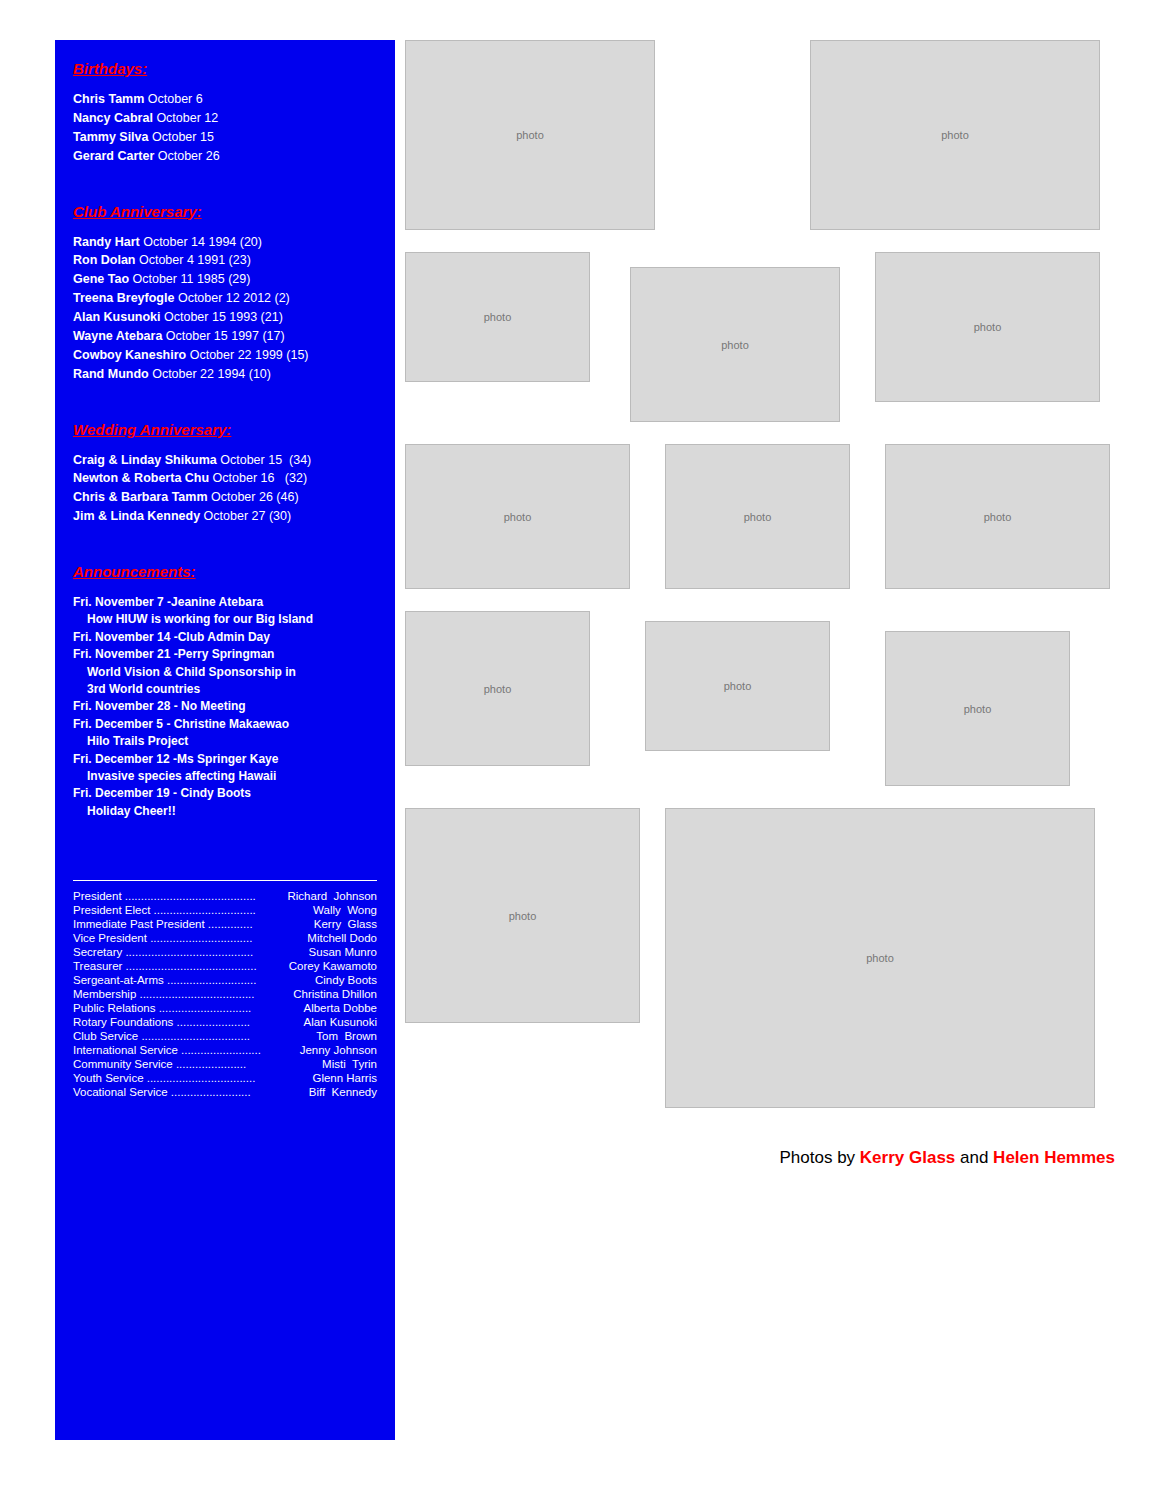Birthdays:
Chris Tamm October 6
Nancy Cabral October 12
Tammy Silva October 15
Gerard Carter October 26
Club Anniversary:
Randy Hart October 14 1994 (20)
Ron Dolan October 4 1991 (23)
Gene Tao October 11 1985 (29)
Treena Breyfogle October 12 2012 (2)
Alan Kusunoki October 15 1993 (21)
Wayne Atebara October 15 1997 (17)
Cowboy Kaneshiro October 22 1999 (15)
Rand Mundo October 22 1994 (10)
Wedding Anniversary:
Craig & Linday Shikuma October 15 (34)
Newton & Roberta Chu October 16 (32)
Chris & Barbara Tamm October 26 (46)
Jim & Linda Kennedy October 27 (30)
Announcements:
Fri. November 7 -Jeanine Atebara
How HIUW is working for our Big Island
Fri. November 14 -Club Admin Day
Fri. November 21 -Perry Springman
World Vision & Child Sponsorship in
3rd World countries
Fri. November 28 - No Meeting
Fri. December 5 - Christine Makaewao
Hilo Trails Project
Fri. December 12 -Ms Springer Kaye
Invasive species affecting Hawaii
Fri. December 19 - Cindy Boots
Holiday Cheer!!
| President ......................................... | Richard Johnson |
| President Elect ................................ | Wally Wong |
| Immediate Past President .............. | Kerry Glass |
| Vice President ................................ | Mitchell Dodo |
| Secretary ........................................ | Susan Munro |
| Treasurer ......................................... | Corey Kawamoto |
| Sergeant-at-Arms ............................ | Cindy Boots |
| Membership .................................... | Christina Dhillon |
| Public Relations ............................. | Alberta Dobbe |
| Rotary Foundations ....................... | Alan Kusunoki |
| Club Service .................................. | Tom Brown |
| International Service ......................... | Jenny Johnson |
| Community Service ...................... | Misti Tyrin |
| Youth Service .................................. | Glenn Harris |
| Vocational Service ......................... | Biff Kennedy |
photo
photo
photo
photo
photo
photo
photo
photo
photo
photo
photo
photo
photo
Photos by Kerry Glass and Helen Hemmes